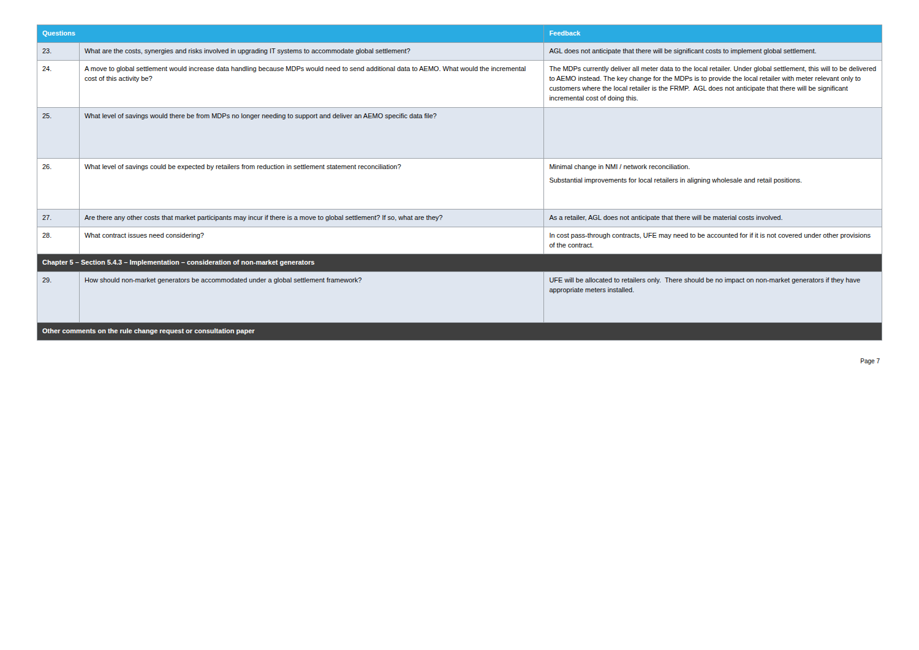| Questions | | Feedback |
| --- | --- | --- |
| 23. | What are the costs, synergies and risks involved in upgrading IT systems to accommodate global settlement? | AGL does not anticipate that there will be significant costs to implement global settlement. |
| 24. | A move to global settlement would increase data handling because MDPs would need to send additional data to AEMO. What would the incremental cost of this activity be? | The MDPs currently deliver all meter data to the local retailer. Under global settlement, this will to be delivered to AEMO instead. The key change for the MDPs is to provide the local retailer with meter relevant only to customers where the local retailer is the FRMP. AGL does not anticipate that there will be significant incremental cost of doing this. |
| 25. | What level of savings would there be from MDPs no longer needing to support and deliver an AEMO specific data file? | |
| 26. | What level of savings could be expected by retailers from reduction in settlement statement reconciliation? | Minimal change in NMI / network reconciliation. Substantial improvements for local retailers in aligning wholesale and retail positions. |
| 27. | Are there any other costs that market participants may incur if there is a move to global settlement? If so, what are they? | As a retailer, AGL does not anticipate that there will be material costs involved. |
| 28. | What contract issues need considering? | In cost pass-through contracts, UFE may need to be accounted for if it is not covered under other provisions of the contract. |
| Chapter 5 – Section 5.4.3 – Implementation – consideration of non-market generators |
| 29. | How should non-market generators be accommodated under a global settlement framework? | UFE will be allocated to retailers only. There should be no impact on non-market generators if they have appropriate meters installed. |
| Other comments on the rule change request or consultation paper |
Page 7